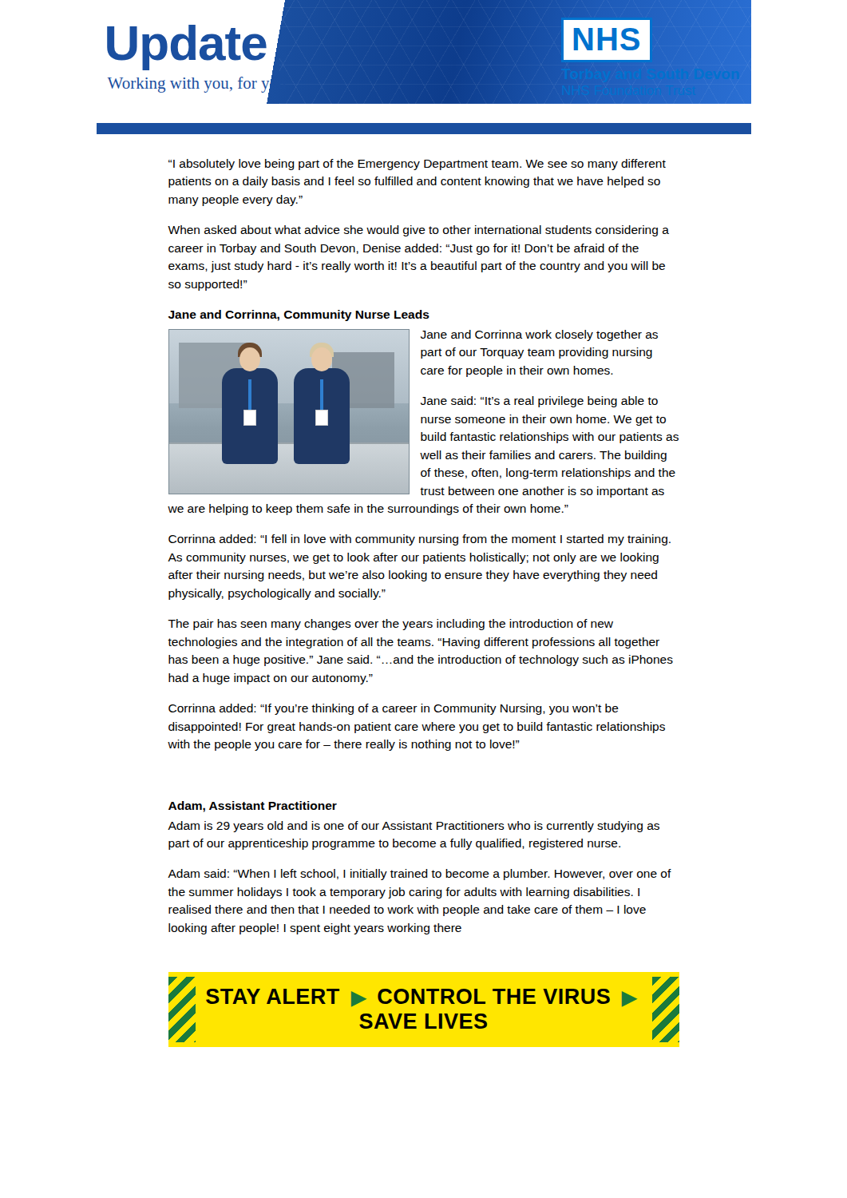Update
Working with you, for you
NHS
Torbay and South DevonNHS Foundation Trust
“I absolutely love being part of the Emergency Department team. We see so many different patients on a daily basis and I feel so fulfilled and content knowing that we have helped so many people every day.”
When asked about what advice she would give to other international students considering a career in Torbay and South Devon, Denise added: “Just go for it! Don’t be afraid of the exams, just study hard - it’s really worth it! It’s a beautiful part of the country and you will be so supported!”
Jane and Corrinna, Community Nurse Leads
Jane and Corrinna work closely together as part of our Torquay team providing nursing care for people in their own homes.
Jane said: “It’s a real privilege being able to nurse someone in their own home. We get to build fantastic relationships with our patients as well as their families and carers. The building of these, often, long-term relationships and the trust between one another is so important as we are helping to keep them safe in the surroundings of their own home.”
Corrinna added: “I fell in love with community nursing from the moment I started my training. As community nurses, we get to look after our patients holistically; not only are we looking after their nursing needs, but we’re also looking to ensure they have everything they need physically, psychologically and socially.”
The pair has seen many changes over the years including the introduction of new technologies and the integration of all the teams. “Having different professions all together has been a huge positive.” Jane said. “…and the introduction of technology such as iPhones had a huge impact on our autonomy.”
Corrinna added: “If you’re thinking of a career in Community Nursing, you won’t be disappointed! For great hands-on patient care where you get to build fantastic relationships with the people you care for – there really is nothing not to love!”
Adam, Assistant Practitioner
Adam is 29 years old and is one of our Assistant Practitioners who is currently studying as part of our apprenticeship programme to become a fully qualified, registered nurse.
Adam said: “When I left school, I initially trained to become a plumber. However, over one of the summer holidays I took a temporary job caring for adults with learning disabilities. I realised there and then that I needed to work with people and take care of them – I love looking after people! I spent eight years working there
STAY ALERT ▶ CONTROL THE VIRUS ▶ SAVE LIVES